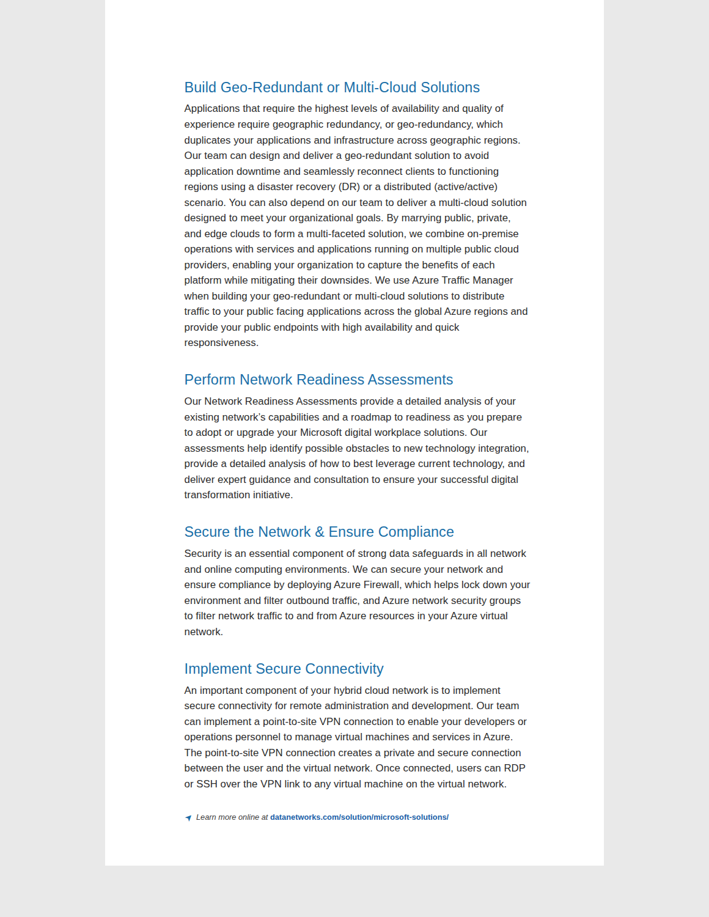Build Geo-Redundant or Multi-Cloud Solutions
Applications that require the highest levels of availability and quality of experience require geographic redundancy, or geo-redundancy, which duplicates your applications and infrastructure across geographic regions. Our team can design and deliver a geo-redundant solution to avoid application downtime and seamlessly reconnect clients to functioning regions using a disaster recovery (DR) or a distributed (active/active) scenario. You can also depend on our team to deliver a multi-cloud solution designed to meet your organizational goals. By marrying public, private, and edge clouds to form a multi-faceted solution, we combine on-premise operations with services and applications running on multiple public cloud providers, enabling your organization to capture the benefits of each platform while mitigating their downsides. We use Azure Traffic Manager when building your geo-redundant or multi-cloud solutions to distribute traffic to your public facing applications across the global Azure regions and provide your public endpoints with high availability and quick responsiveness.
Perform Network Readiness Assessments
Our Network Readiness Assessments provide a detailed analysis of your existing network’s capabilities and a roadmap to readiness as you prepare to adopt or upgrade your Microsoft digital workplace solutions. Our assessments help identify possible obstacles to new technology integration, provide a detailed analysis of how to best leverage current technology, and deliver expert guidance and consultation to ensure your successful digital transformation initiative.
Secure the Network & Ensure Compliance
Security is an essential component of strong data safeguards in all network and online computing environments. We can secure your network and ensure compliance by deploying Azure Firewall, which helps lock down your environment and filter outbound traffic, and Azure network security groups to filter network traffic to and from Azure resources in your Azure virtual network.
Implement Secure Connectivity
An important component of your hybrid cloud network is to implement secure connectivity for remote administration and development. Our team can implement a point-to-site VPN connection to enable your developers or operations personnel to manage virtual machines and services in Azure. The point-to-site VPN connection creates a private and secure connection between the user and the virtual network. Once connected, users can RDP or SSH over the VPN link to any virtual machine on the virtual network.
➤ Learn more online at datanetworks.com/solution/microsoft-solutions/